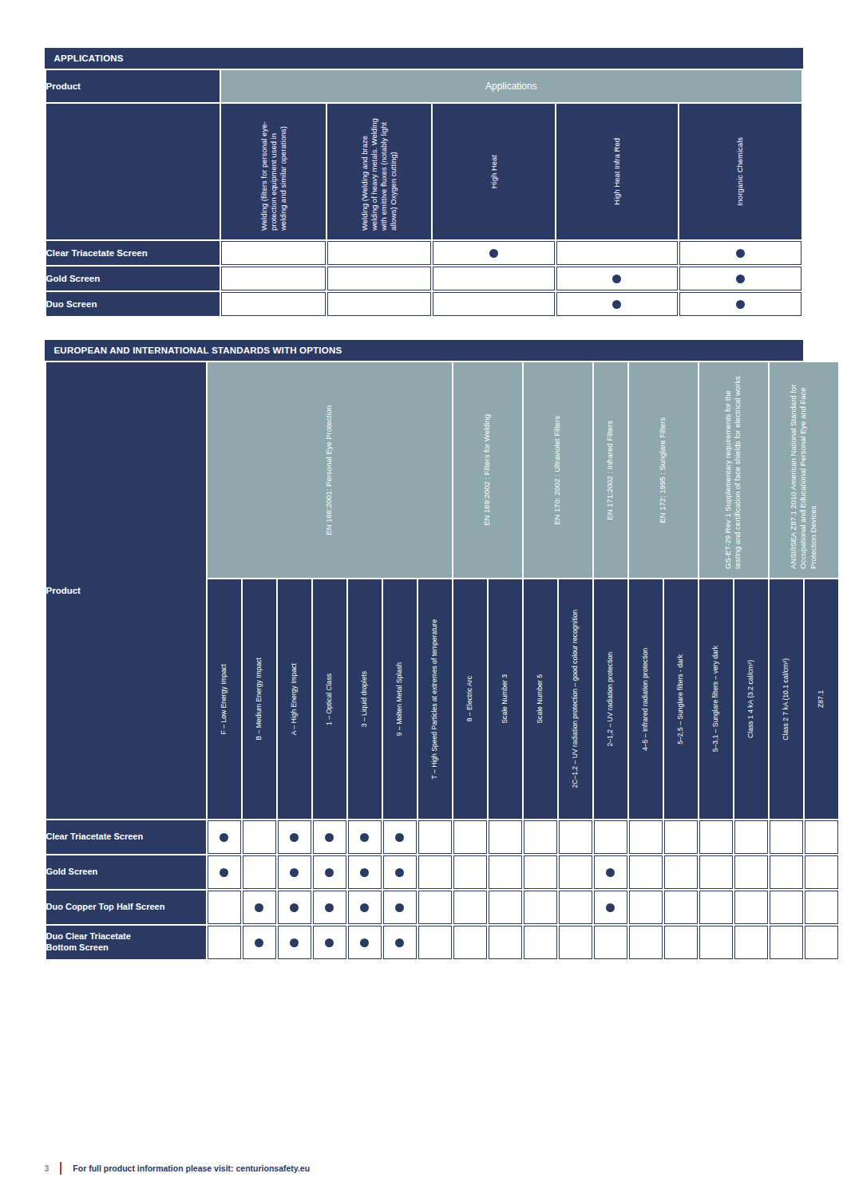APPLICATIONS
| Product | Applications |
| | Welding (filters for personal eye-protection equipment used in welding and similar operations) | Welding (Welding and braze welding of heavy metals. Welding with emittive fluxes (notably light allows) Oxygen cutting) | High Heat | High Heat Infra Red | Inorganic Chemicals |
| Clear Triacetate Screen | | | | | |
| Gold Screen | | | | | |
| Duo Screen | | | | | |
EUROPEAN AND INTERNATIONAL STANDARDS WITH OPTIONS
| Product | EN 166:2001: Personal Eye Protection | EN 169:2002 : Filters for Welding | EN 170: 2002 : Ultraviolet Filters | EN 171:2002 : Infrared Filters | EN 172: 1995 : Sunglare Filters | GS-ET-29 Rev 1 Supplementary requirements for the testing and certification of face shields for electrical works | ANSI/ISEA Z87.1 2010 American National Standard for Occupational and Educational Personal Eye and Face Protection Devices |
| F – Low Energy Impact | B – Medium Energy Impact | A – High Energy Impact | 1 – Optical Class | 3 – Liquid droplets | 9 – Molten Metal Splash | T – High Speed Particles at extremes of temperature | 8 – Electric Arc | Scale Number 3 | Scale Number 5 | 2C–1,2 – UV radiation protection – good colour recognition | 2–1,2 – UV radiation protection | 4–5 – Infrared radiation protection | 5–2,5 – Sunglare filters - dark | 5–3,1 – Sunglare filters – very dark | Class 1 4 kA (3.2 cal/cm²) | Class 2 7 kA (10.1 cal/cm²) | Z87.1 |
| Clear Triacetate Screen | | | | | | | | | | | | | | | | | | |
| Gold Screen | | | | | | | | | | | | | | | | | | |
| Duo Copper Top Half Screen | | | | | | | | | | | | | | | | | | |
| Duo Clear Triacetate Bottom Screen | | | | | | | | | | | | | | | | | | |
3 For full product information please visit: centurionsafety.eu